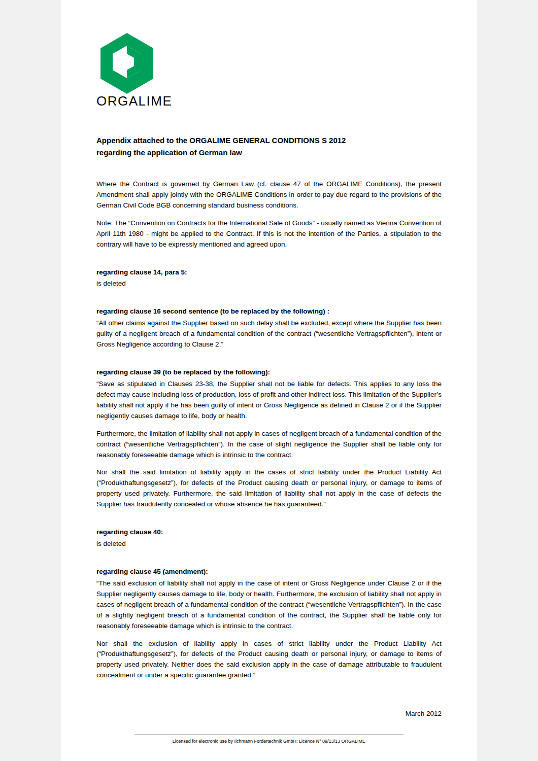ORGALIME
Appendix attached to the ORGALIME GENERAL CONDITIONS S 2012 regarding the application of German law
Where the Contract is governed by German Law (cf. clause 47 of the ORGALIME Conditions), the present Amendment shall apply jointly with the ORGALIME Conditions in order to pay due regard to the provisions of the German Civil Code BGB concerning standard business conditions.
Note: The “Convention on Contracts for the International Sale of Goods” - usually named as Vienna Convention of April 11th 1980 - might be applied to the Contract. If this is not the intention of the Parties, a stipulation to the contrary will have to be expressly mentioned and agreed upon.
regarding clause 14, para 5:
is deleted
regarding clause 16 second sentence (to be replaced by the following) :
“All other claims against the Supplier based on such delay shall be excluded, except where the Supplier has been guilty of a negligent breach of a fundamental condition of the contract (“wesentliche Vertragspflichten”), intent or Gross Negligence according to Clause 2.”
regarding clause 39 (to be replaced by the following):
“Save as stipulated in Clauses 23-38, the Supplier shall not be liable for defects. This applies to any loss the defect may cause including loss of production, loss of profit and other indirect loss. This limitation of the Supplier’s liability shall not apply if he has been guilty of intent or Gross Negligence as defined in Clause 2 or if the Supplier negligently causes damage to life, body or health.
Furthermore, the limitation of liability shall not apply in cases of negligent breach of a fundamental condition of the contract (“wesentliche Vertragspflichten”). In the case of slight negligence the Supplier shall be liable only for reasonably foreseeable damage which is intrinsic to the contract.
Nor shall the said limitation of liability apply in the cases of strict liability under the Product Liability Act (“Produkthaftungsgesetz”), for defects of the Product causing death or personal injury, or damage to items of property used privately. Furthermore, the said limitation of liability shall not apply in the case of defects the Supplier has fraudulently concealed or whose absence he has guaranteed.”
regarding clause 40:
is deleted
regarding clause 45 (amendment):
“The said exclusion of liability shall not apply in the case of intent or Gross Negligence under Clause 2 or if the Supplier negligently causes damage to life, body or health. Furthermore, the exclusion of liability shall not apply in cases of negligent breach of a fundamental condition of the contract (“wesentliche Vertragspflichten”). In the case of a slightly negligent breach of a fundamental condition of the contract, the Supplier shall be liable only for reasonably foreseeable damage which is intrinsic to the contract.
Nor shall the exclusion of liability apply in cases of strict liability under the Product Liability Act (“Produkthaftungsgesetz”), for defects of the Product causing death or personal injury, or damage to items of property used privately. Neither does the said exclusion apply in the case of damage attributable to fraudulent concealment or under a specific guarantee granted.”
March 2012
Licensed for electronic use by Ilchmann Fördertechnik GmbH; Licence N° 09/13/13 ORGALIME